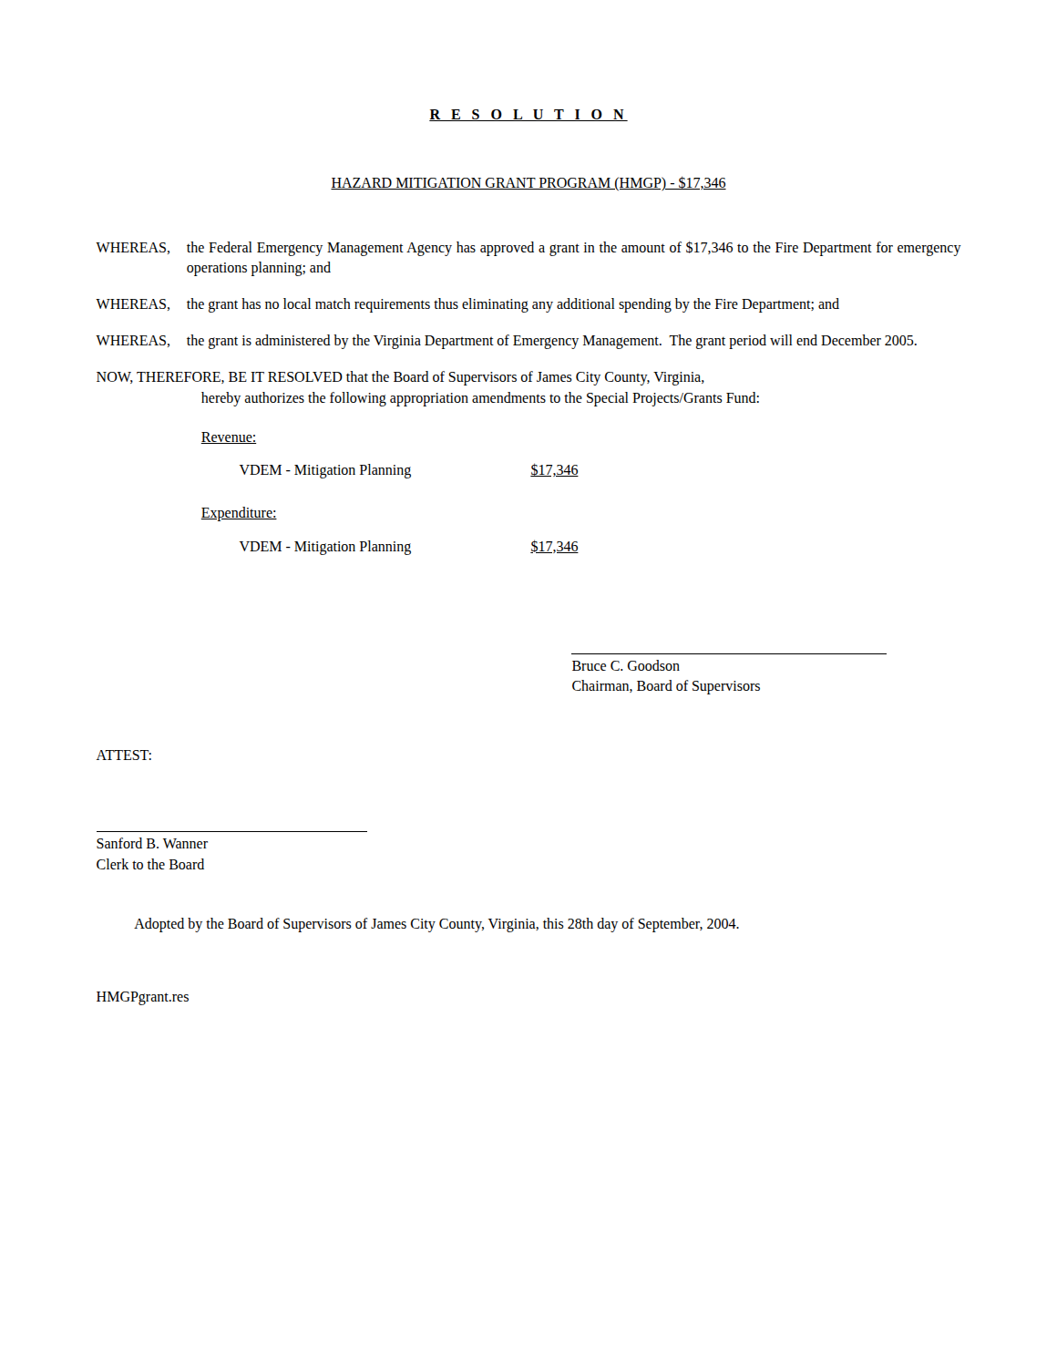R E S O L U T I O N
HAZARD MITIGATION GRANT PROGRAM (HMGP) - $17,346
WHEREAS,
the Federal Emergency Management Agency has approved a grant in the amount of $17,346 to the Fire Department for emergency operations planning; and
WHEREAS,
the grant has no local match requirements thus eliminating any additional spending by the Fire Department; and
WHEREAS,
the grant is administered by the Virginia Department of Emergency Management. The grant period will end December 2005.
NOW, THEREFORE, BE IT RESOLVED that the Board of Supervisors of James City County, Virginia, hereby authorizes the following appropriation amendments to the Special Projects/Grants Fund:
Revenue:
VDEM - Mitigation Planning
$17,346
Expenditure:
VDEM - Mitigation Planning
$17,346
Bruce C. Goodson
Chairman, Board of Supervisors
ATTEST:
Sanford B. Wanner
Clerk to the Board
Adopted by the Board of Supervisors of James City County, Virginia, this 28th day of September, 2004.
HMGPgrant.res